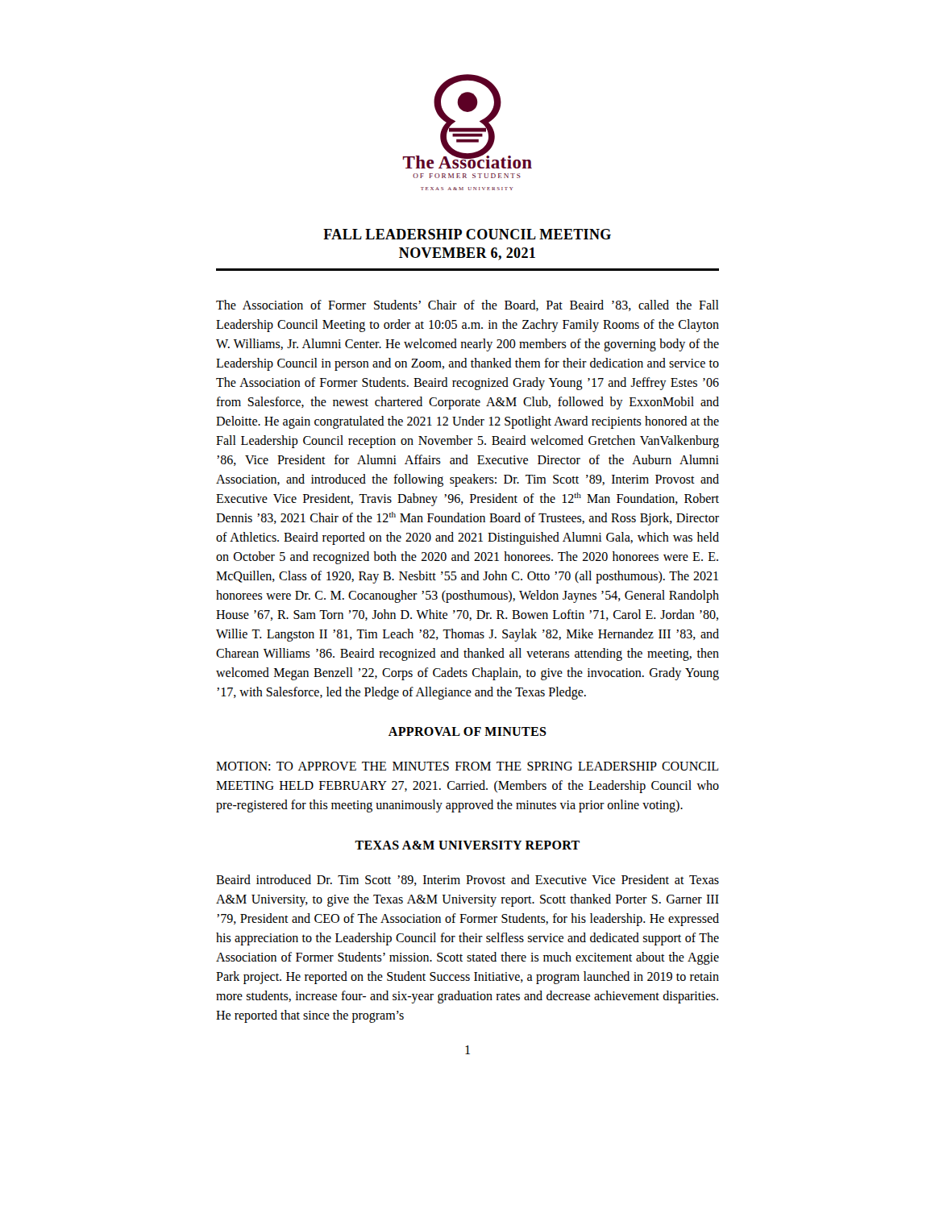The Association of Former Students — Texas A&M University The Association OF FORMER STUDENTS TEXAS A&M UNIVERSITY
FALL LEADERSHIP COUNCIL MEETING
NOVEMBER 6, 2021
The Association of Former Students’ Chair of the Board, Pat Beaird ’83, called the Fall Leadership Council Meeting to order at 10:05 a.m. in the Zachry Family Rooms of the Clayton W. Williams, Jr. Alumni Center. He welcomed nearly 200 members of the governing body of the Leadership Council in person and on Zoom, and thanked them for their dedication and service to The Association of Former Students. Beaird recognized Grady Young ’17 and Jeffrey Estes ’06 from Salesforce, the newest chartered Corporate A&M Club, followed by ExxonMobil and Deloitte. He again congratulated the 2021 12 Under 12 Spotlight Award recipients honored at the Fall Leadership Council reception on November 5. Beaird welcomed Gretchen VanValkenburg ’86, Vice President for Alumni Affairs and Executive Director of the Auburn Alumni Association, and introduced the following speakers: Dr. Tim Scott ’89, Interim Provost and Executive Vice President, Travis Dabney ’96, President of the 12th Man Foundation, Robert Dennis ’83, 2021 Chair of the 12th Man Foundation Board of Trustees, and Ross Bjork, Director of Athletics. Beaird reported on the 2020 and 2021 Distinguished Alumni Gala, which was held on October 5 and recognized both the 2020 and 2021 honorees. The 2020 honorees were E. E. McQuillen, Class of 1920, Ray B. Nesbitt ’55 and John C. Otto ’70 (all posthumous). The 2021 honorees were Dr. C. M. Cocanougher ’53 (posthumous), Weldon Jaynes ’54, General Randolph House ’67, R. Sam Torn ’70, John D. White ’70, Dr. R. Bowen Loftin ’71, Carol E. Jordan ’80, Willie T. Langston II ’81, Tim Leach ’82, Thomas J. Saylak ’82, Mike Hernandez III ’83, and Charean Williams ’86. Beaird recognized and thanked all veterans attending the meeting, then welcomed Megan Benzell ’22, Corps of Cadets Chaplain, to give the invocation. Grady Young ’17, with Salesforce, led the Pledge of Allegiance and the Texas Pledge.
APPROVAL OF MINUTES
MOTION: TO APPROVE THE MINUTES FROM THE SPRING LEADERSHIP COUNCIL MEETING HELD FEBRUARY 27, 2021. Carried. (Members of the Leadership Council who pre-registered for this meeting unanimously approved the minutes via prior online voting).
TEXAS A&M UNIVERSITY REPORT
Beaird introduced Dr. Tim Scott ’89, Interim Provost and Executive Vice President at Texas A&M University, to give the Texas A&M University report. Scott thanked Porter S. Garner III ’79, President and CEO of The Association of Former Students, for his leadership. He expressed his appreciation to the Leadership Council for their selfless service and dedicated support of The Association of Former Students’ mission. Scott stated there is much excitement about the Aggie Park project. He reported on the Student Success Initiative, a program launched in 2019 to retain more students, increase four- and six-year graduation rates and decrease achievement disparities. He reported that since the program’s
1